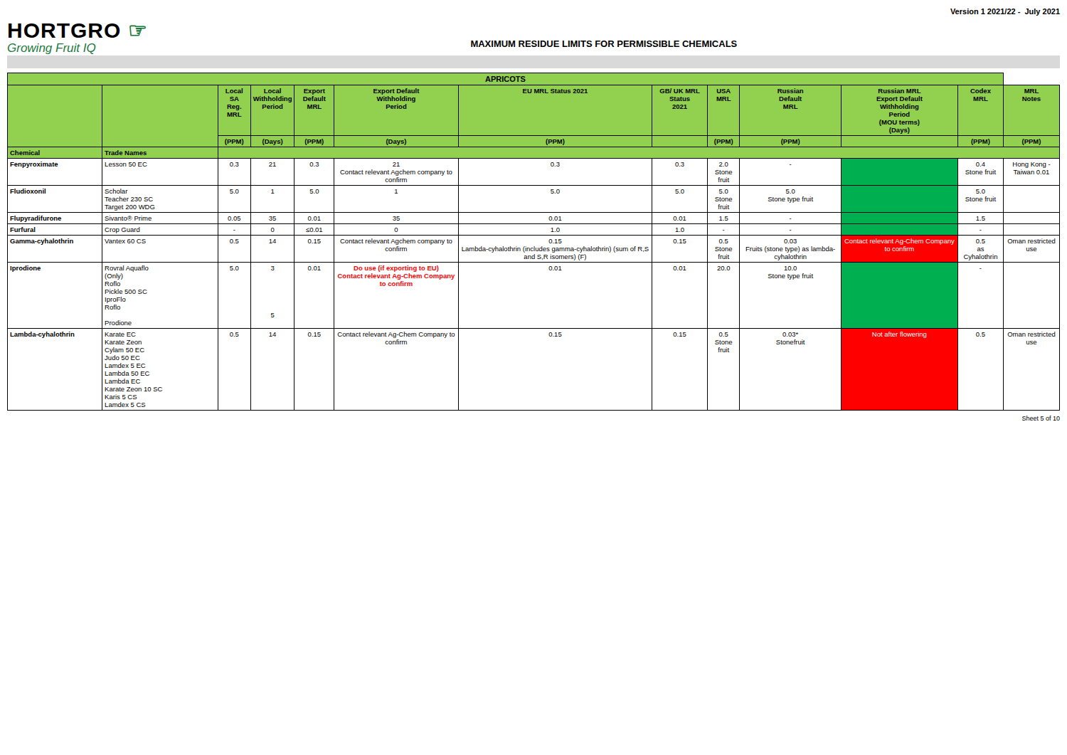Version 1 2021/22 - July 2021
HORTGRO ☞
Growing Fruit IQ
MAXIMUM RESIDUE LIMITS FOR PERMISSIBLE CHEMICALS
| APRICOTS |
| --- |
| | | Local SA Reg. MRL | Local Withholding Period | Export Default MRL | Export Default Withholding Period | EU MRL Status 2021 | GB/ UK MRL Status 2021 | USA MRL | Russian Default MRL | Russian MRL Export Default Withholding Period (MOU terms) (Days) | Codex MRL | MRL Notes |
| (PPM) | (Days) | (PPM) | (Days) | (PPM) | | (PPM) | (PPM) | | (PPM) | (PPM) |
| Chemical | Trade Names | |
| Fenpyroximate | Lesson 50 EC | 0.3 | 21 | 0.3 | 21 Contact relevant Agchem company to confirm | 0.3 | 0.3 | 2.0 Stone fruit | - | | 0.4 Stone fruit | Hong Kong - Taiwan 0.01 |
| Fludioxonil | Scholar Teacher 230 SC Target 200 WDG | 5.0 | 1 | 5.0 | 1 | 5.0 | 5.0 | 5.0 Stone fruit | 5.0 Stone type fruit | | 5.0 Stone fruit | |
| Flupyradifurone | Sivanto® Prime | 0.05 | 35 | 0.01 | 35 | 0.01 | 0.01 | 1.5 | - | | 1.5 | |
| Furfural | Crop Guard | - | 0 | ≤0.01 | 0 | 1.0 | 1.0 | - | - | | - | |
| Gamma-cyhalothrin | Vantex 60 CS | 0.5 | 14 | 0.15 | Contact relevant Agchem company to confirm | 0.15 Lambda-cyhalothrin (includes gamma-cyhalothrin) (sum of R,S and S,R isomers) (F) | 0.15 | 0.5 Stone fruit | 0.03 Fruits (stone type) as lambda-cyhalothrin | Contact relevant Ag-Chem Company to confirm | 0.5 as Cyhalothrin | Oman restricted use |
| Iprodione | Rovral Aquaflo (Only) Roflo Pickle 500 SC IproFlo Roflo Prodione | 5.0 | 3 5 | 0.01 | Do use (if exporting to EU) Contact relevant Ag-Chem Company to confirm | 0.01 | 0.01 | 20.0 | 10.0 Stone type fruit | | - | |
| Lambda-cyhalothrin | Karate EC Karate Zeon Cylam 50 EC Judo 50 EC Lamdex 5 EC Lambda 50 EC Lambda EC Karate Zeon 10 SC Karis 5 CS Lamdex 5 CS | 0.5 | 14 | 0.15 | Contact relevant Ag-Chem Company to confirm | 0.15 | 0.15 | 0.5 Stone fruit | 0.03* Stonefruit | Not after flowering | 0.5 | Oman restricted use |
Sheet 5 of 10